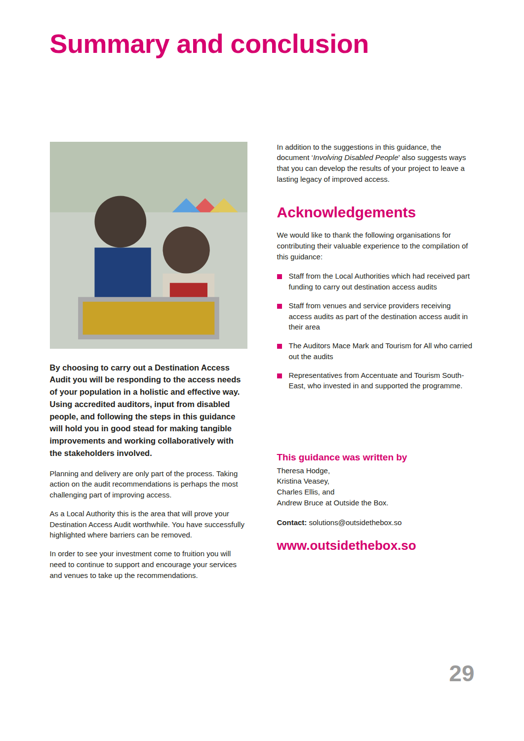Summary and conclusion
By choosing to carry out a Destination Access Audit you will be responding to the access needs of your population in a holistic and effective way. Using accredited auditors, input from disabled people, and following the steps in this guidance will hold you in good stead for making tangible improvements and working collaboratively with the stakeholders involved.
Planning and delivery are only part of the process. Taking action on the audit recommendations is perhaps the most challenging part of improving access.
As a Local Authority this is the area that will prove your Destination Access Audit worthwhile. You have successfully highlighted where barriers can be removed.
In order to see your investment come to fruition you will need to continue to support and encourage your services and venues to take up the recommendations.
In addition to the suggestions in this guidance, the document ‘Involving Disabled People’ also suggests ways that you can develop the results of your project to leave a lasting legacy of improved access.
Acknowledgements
We would like to thank the following organisations for contributing their valuable experience to the compilation of this guidance:
Staff from the Local Authorities which had received part funding to carry out destination access audits
Staff from venues and service providers receiving access audits as part of the destination access audit in their area
The Auditors Mace Mark and Tourism for All who carried out the audits
Representatives from Accentuate and Tourism South-East, who invested in and supported the programme.
This guidance was written by
Theresa Hodge, Kristina Veasey, Charles Ellis, and Andrew Bruce at Outside the Box.
Contact: solutions@outsidethebox.so
www.outsidethebox.so
29